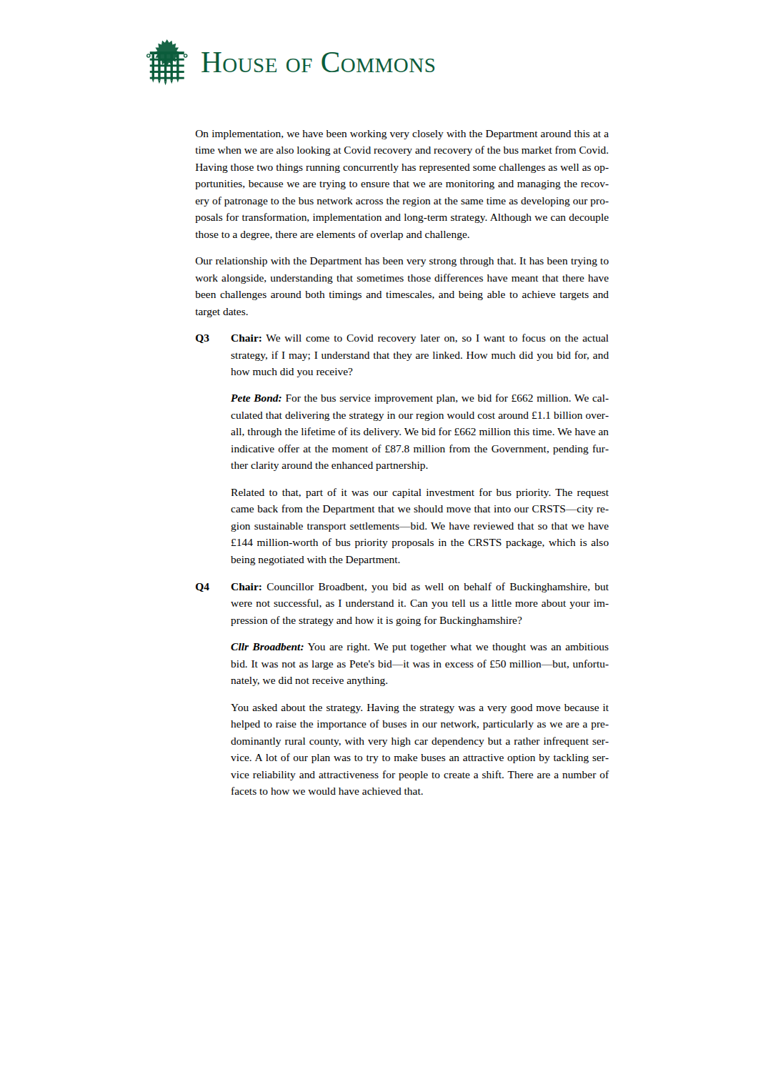House of Commons
On implementation, we have been working very closely with the Department around this at a time when we are also looking at Covid recovery and recovery of the bus market from Covid. Having those two things running concurrently has represented some challenges as well as opportunities, because we are trying to ensure that we are monitoring and managing the recovery of patronage to the bus network across the region at the same time as developing our proposals for transformation, implementation and long-term strategy. Although we can decouple those to a degree, there are elements of overlap and challenge.
Our relationship with the Department has been very strong through that. It has been trying to work alongside, understanding that sometimes those differences have meant that there have been challenges around both timings and timescales, and being able to achieve targets and target dates.
Q3
Chair: We will come to Covid recovery later on, so I want to focus on the actual strategy, if I may; I understand that they are linked. How much did you bid for, and how much did you receive?
Pete Bond: For the bus service improvement plan, we bid for £662 million. We calculated that delivering the strategy in our region would cost around £1.1 billion overall, through the lifetime of its delivery. We bid for £662 million this time. We have an indicative offer at the moment of £87.8 million from the Government, pending further clarity around the enhanced partnership.
Related to that, part of it was our capital investment for bus priority. The request came back from the Department that we should move that into our CRSTS—city region sustainable transport settlements—bid. We have reviewed that so that we have £144 million-worth of bus priority proposals in the CRSTS package, which is also being negotiated with the Department.
Q4
Chair: Councillor Broadbent, you bid as well on behalf of Buckinghamshire, but were not successful, as I understand it. Can you tell us a little more about your impression of the strategy and how it is going for Buckinghamshire?
Cllr Broadbent: You are right. We put together what we thought was an ambitious bid. It was not as large as Pete's bid—it was in excess of £50 million—but, unfortunately, we did not receive anything.
You asked about the strategy. Having the strategy was a very good move because it helped to raise the importance of buses in our network, particularly as we are a predominantly rural county, with very high car dependency but a rather infrequent service. A lot of our plan was to try to make buses an attractive option by tackling service reliability and attractiveness for people to create a shift. There are a number of facets to how we would have achieved that.